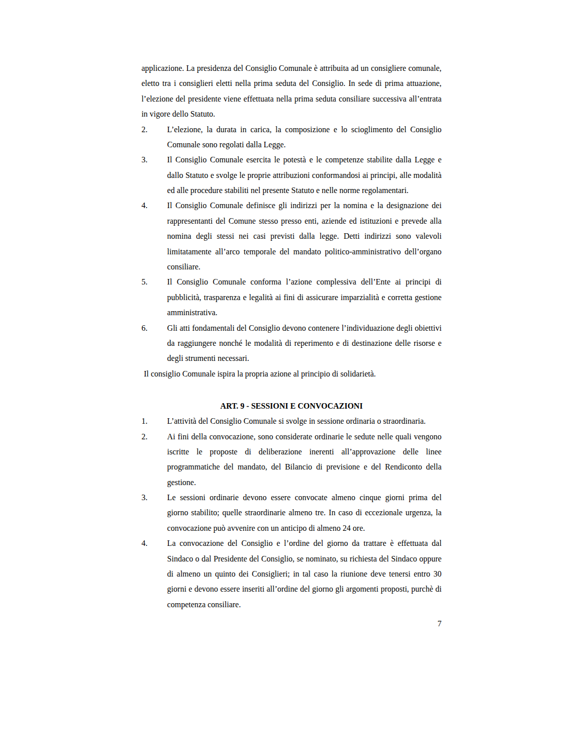applicazione. La presidenza del Consiglio Comunale è attribuita ad un consigliere comunale, eletto tra i consiglieri eletti nella prima seduta del Consiglio. In sede di prima attuazione, l’elezione del presidente viene effettuata nella prima seduta consiliare successiva all’entrata in vigore dello Statuto.
2. L’elezione, la durata in carica, la composizione e lo scioglimento del Consiglio Comunale sono regolati dalla Legge.
3. Il Consiglio Comunale esercita le potestà e le competenze stabilite dalla Legge e dallo Statuto e svolge le proprie attribuzioni conformandosi ai principi, alle modalità ed alle procedure stabiliti nel presente Statuto e nelle norme regolamentari.
4. Il Consiglio Comunale definisce gli indirizzi per la nomina e la designazione dei rappresentanti del Comune stesso presso enti, aziende ed istituzioni e prevede alla nomina degli stessi nei casi previsti dalla legge. Detti indirizzi sono valevoli limitatamente all’arco temporale del mandato politico-amministrativo dell’organo consiliare.
5. Il Consiglio Comunale conforma l’azione complessiva dell’Ente ai principi di pubblicità, trasparenza e legalità ai fini di assicurare imparzialità e corretta gestione amministrativa.
6. Gli atti fondamentali del Consiglio devono contenere l’individuazione degli obiettivi da raggiungere nonché le modalità di reperimento e di destinazione delle risorse e degli strumenti necessari.
Il consiglio Comunale ispira la propria azione al principio di solidarietà.
ART. 9 - SESSIONI E CONVOCAZIONI
1. L’attività del Consiglio Comunale si svolge in sessione ordinaria o straordinaria.
2. Ai fini della convocazione, sono considerate ordinarie le sedute nelle quali vengono iscritte le proposte di deliberazione inerenti all’approvazione delle linee programmatiche del mandato, del Bilancio di previsione e del Rendiconto della gestione.
3. Le sessioni ordinarie devono essere convocate almeno cinque giorni prima del giorno stabilito; quelle straordinarie almeno tre. In caso di eccezionale urgenza, la convocazione può avvenire con un anticipo di almeno 24 ore.
4. La convocazione del Consiglio e l’ordine del giorno da trattare è effettuata dal Sindaco o dal Presidente del Consiglio, se nominato, su richiesta del Sindaco oppure di almeno un quinto dei Consiglieri; in tal caso la riunione deve tenersi entro 30 giorni e devono essere inseriti all’ordine del giorno gli argomenti proposti, purchè di competenza consiliare.
7